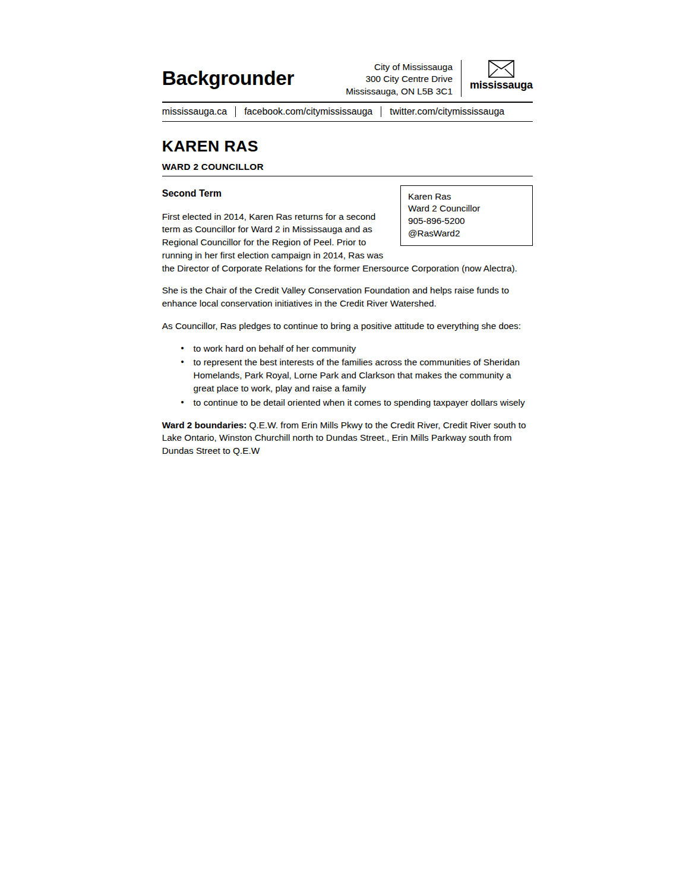Backgrounder
City of Mississauga
300 City Centre Drive
Mississauga, ON L5B 3C1
mississauga
mississauga.ca facebook.com/citymississauga twitter.com/citymississauga
KAREN RAS
WARD 2 COUNCILLOR
Second Term
Karen Ras
Ward 2 Councillor
905-896-5200
@RasWard2
First elected in 2014, Karen Ras returns for a second term as Councillor for Ward 2 in Mississauga and as Regional Councillor for the Region of Peel. Prior to running in her first election campaign in 2014, Ras was the Director of Corporate Relations for the former Enersource Corporation (now Alectra).
She is the Chair of the Credit Valley Conservation Foundation and helps raise funds to enhance local conservation initiatives in the Credit River Watershed.
As Councillor, Ras pledges to continue to bring a positive attitude to everything she does:
to work hard on behalf of her community
to represent the best interests of the families across the communities of Sheridan Homelands, Park Royal, Lorne Park and Clarkson that makes the community a great place to work, play and raise a family
to continue to be detail oriented when it comes to spending taxpayer dollars wisely
Ward 2 boundaries: Q.E.W. from Erin Mills Pkwy to the Credit River, Credit River south to Lake Ontario, Winston Churchill north to Dundas Street., Erin Mills Parkway south from Dundas Street to Q.E.W